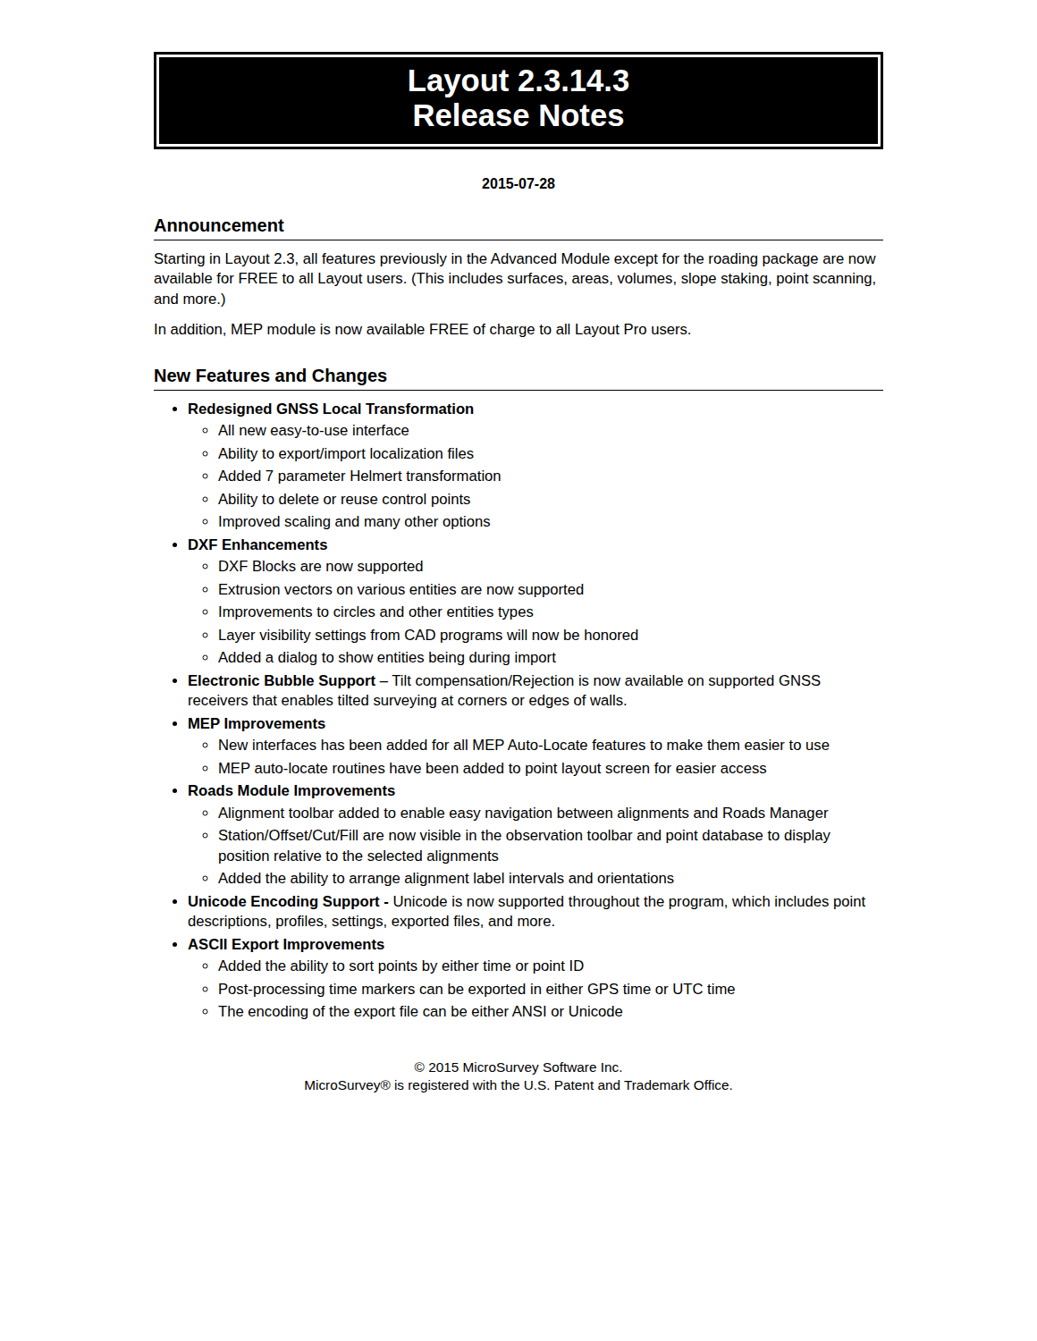Layout 2.3.14.3
Release Notes
2015-07-28
Announcement
Starting in Layout 2.3, all features previously in the Advanced Module except for the roading package are now available for FREE to all Layout users. (This includes surfaces, areas, volumes, slope staking, point scanning, and more.)
In addition, MEP module is now available FREE of charge to all Layout Pro users.
New Features and Changes
Redesigned GNSS Local Transformation
All new easy-to-use interface
Ability to export/import localization files
Added 7 parameter Helmert transformation
Ability to delete or reuse control points
Improved scaling and many other options
DXF Enhancements
DXF Blocks are now supported
Extrusion vectors on various entities are now supported
Improvements to circles and other entities types
Layer visibility settings from CAD programs will now be honored
Added a dialog to show entities being during import
Electronic Bubble Support – Tilt compensation/Rejection is now available on supported GNSS receivers that enables tilted surveying at corners or edges of walls.
MEP Improvements
New interfaces has been added for all MEP Auto-Locate features to make them easier to use
MEP auto-locate routines have been added to point layout screen for easier access
Roads Module Improvements
Alignment toolbar added to enable easy navigation between alignments and Roads Manager
Station/Offset/Cut/Fill are now visible in the observation toolbar and point database to display position relative to the selected alignments
Added the ability to arrange alignment label intervals and orientations
Unicode Encoding Support - Unicode is now supported throughout the program, which includes point descriptions, profiles, settings, exported files, and more.
ASCII Export Improvements
Added the ability to sort points by either time or point ID
Post-processing time markers can be exported in either GPS time or UTC time
The encoding of the export file can be either ANSI or Unicode
© 2015 MicroSurvey Software Inc.
MicroSurvey® is registered with the U.S. Patent and Trademark Office.